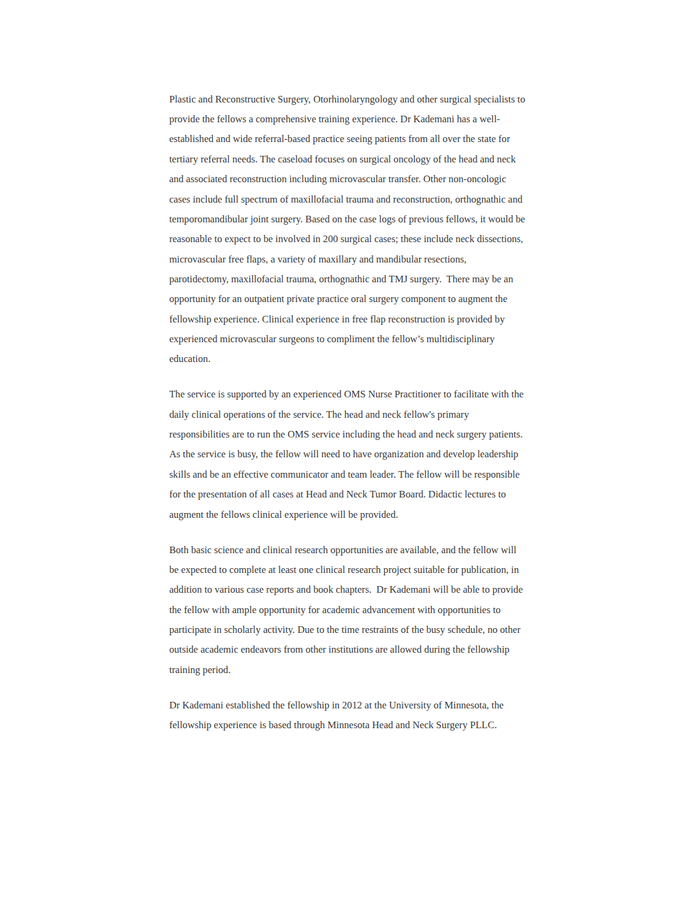Plastic and Reconstructive Surgery, Otorhinolaryngology and other surgical specialists to provide the fellows a comprehensive training experience. Dr Kademani has a well-established and wide referral-based practice seeing patients from all over the state for tertiary referral needs. The caseload focuses on surgical oncology of the head and neck and associated reconstruction including microvascular transfer. Other non-oncologic cases include full spectrum of maxillofacial trauma and reconstruction, orthognathic and temporomandibular joint surgery. Based on the case logs of previous fellows, it would be reasonable to expect to be involved in 200 surgical cases; these include neck dissections, microvascular free flaps, a variety of maxillary and mandibular resections, parotidectomy, maxillofacial trauma, orthognathic and TMJ surgery. There may be an opportunity for an outpatient private practice oral surgery component to augment the fellowship experience. Clinical experience in free flap reconstruction is provided by experienced microvascular surgeons to compliment the fellow’s multidisciplinary education.
The service is supported by an experienced OMS Nurse Practitioner to facilitate with the daily clinical operations of the service. The head and neck fellow's primary responsibilities are to run the OMS service including the head and neck surgery patients. As the service is busy, the fellow will need to have organization and develop leadership skills and be an effective communicator and team leader. The fellow will be responsible for the presentation of all cases at Head and Neck Tumor Board. Didactic lectures to augment the fellows clinical experience will be provided.
Both basic science and clinical research opportunities are available, and the fellow will be expected to complete at least one clinical research project suitable for publication, in addition to various case reports and book chapters. Dr Kademani will be able to provide the fellow with ample opportunity for academic advancement with opportunities to participate in scholarly activity. Due to the time restraints of the busy schedule, no other outside academic endeavors from other institutions are allowed during the fellowship training period.
Dr Kademani established the fellowship in 2012 at the University of Minnesota, the fellowship experience is based through Minnesota Head and Neck Surgery PLLC.